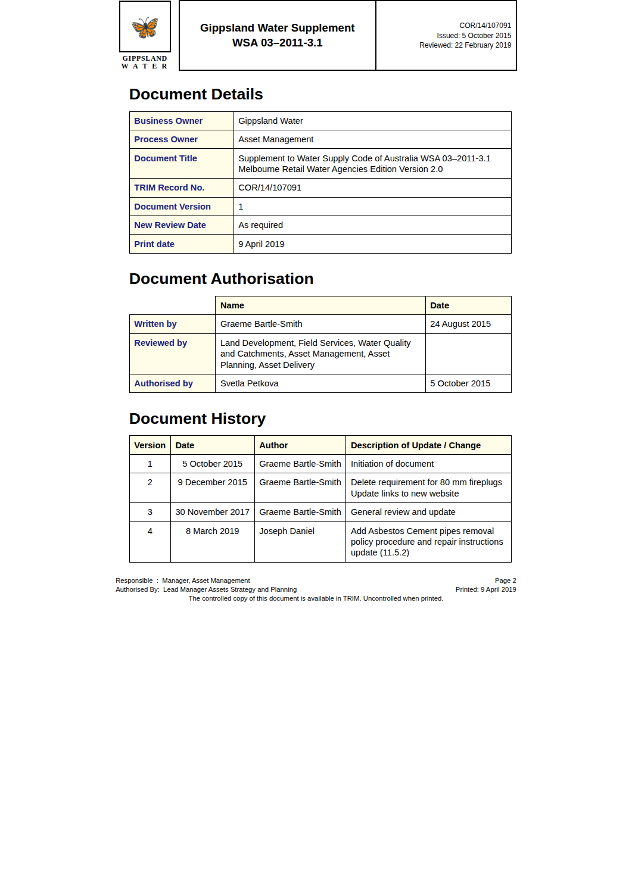🦋
GIPPSLAND
W A T E R
Gippsland Water Supplement
WSA 03–2011-3.1
COR/14/107091
Issued: 5 October 2015
Reviewed: 22 February 2019
Document Details
| Business Owner | Gippsland Water |
| Process Owner | Asset Management |
| Document Title | Supplement to Water Supply Code of Australia WSA 03–2011-3.1 Melbourne Retail Water Agencies Edition Version 2.0 |
| TRIM Record No. | COR/14/107091 |
| Document Version | 1 |
| New Review Date | As required |
| Print date | 9 April 2019 |
Document Authorisation
| | Name | Date |
| Written by | Graeme Bartle-Smith | 24 August 2015 |
| Reviewed by | Land Development, Field Services, Water Quality and Catchments, Asset Management, Asset Planning, Asset Delivery | |
| Authorised by | Svetla Petkova | 5 October 2015 |
Document History
| Version | Date | Author | Description of Update / Change |
| --- | --- | --- | --- |
| 1 | 5 October 2015 | Graeme Bartle-Smith | Initiation of document |
| 2 | 9 December 2015 | Graeme Bartle-Smith | Delete requirement for 80 mm fireplugs Update links to new website |
| 3 | 30 November 2017 | Graeme Bartle-Smith | General review and update |
| 4 | 8 March 2019 | Joseph Daniel | Add Asbestos Cement pipes removal policy procedure and repair instructions update (11.5.2) |
Responsible : Manager, Asset Management
Page 2
Authorised By: Lead Manager Assets Strategy and Planning
Printed: 9 April 2019
The controlled copy of this document is available in TRIM. Uncontrolled when printed.